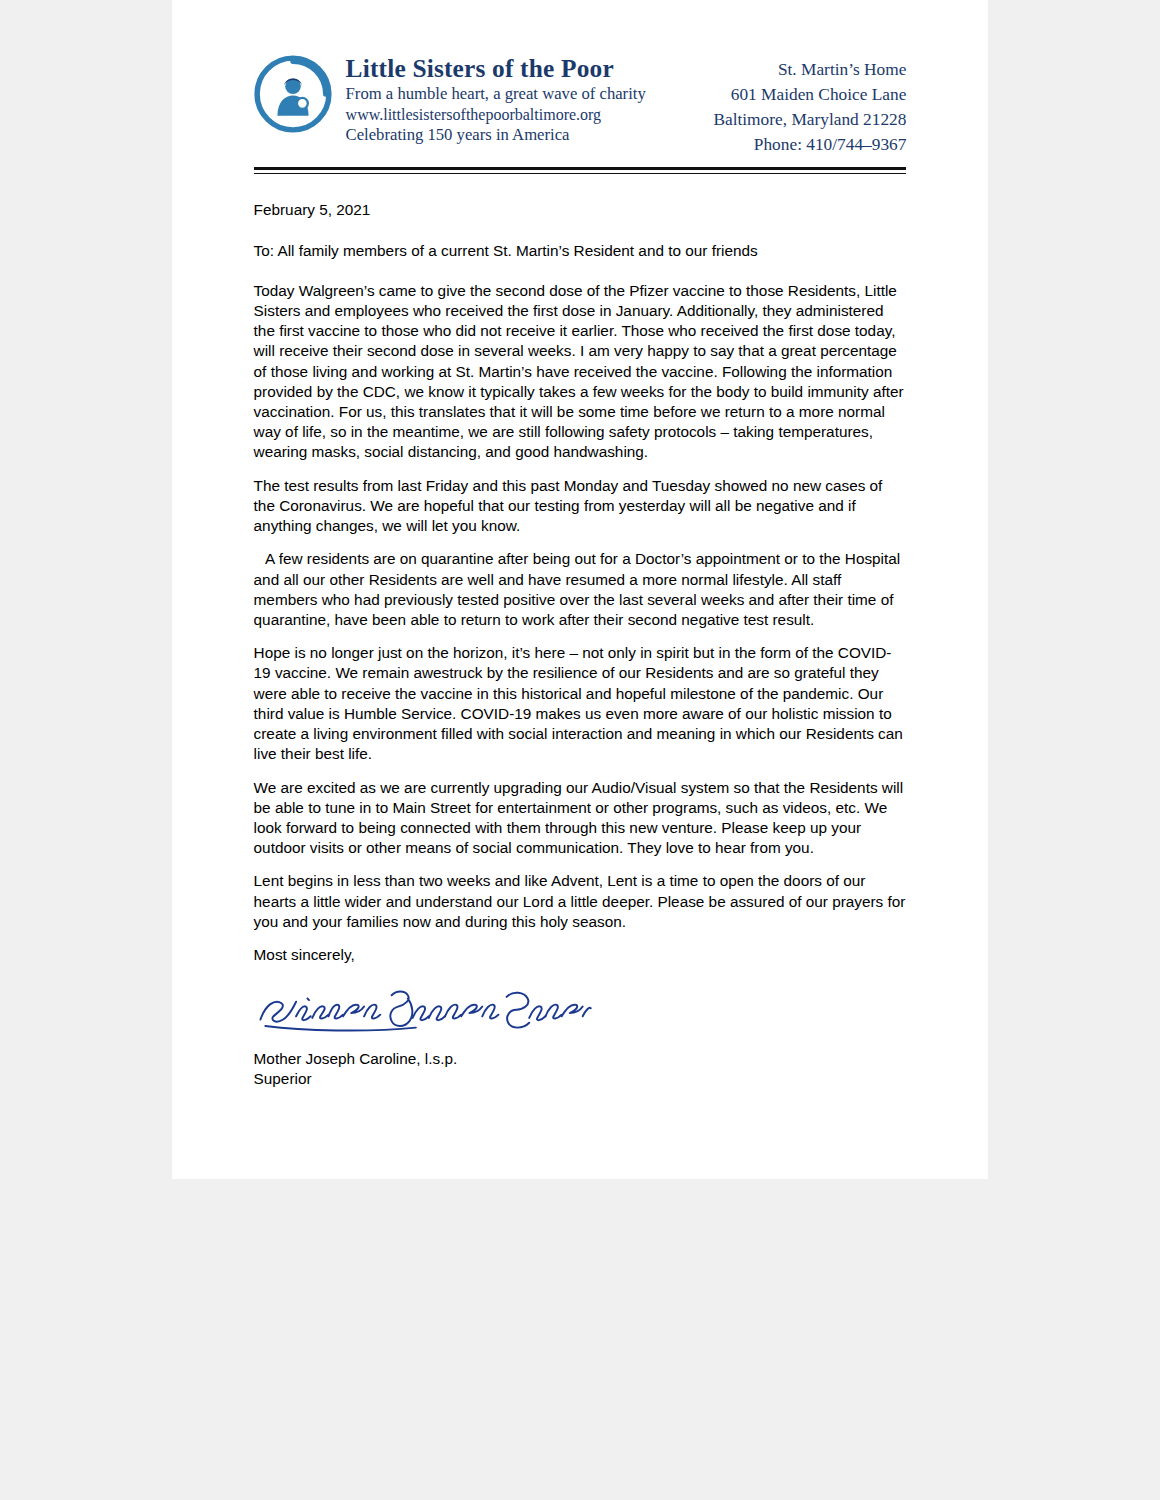Little Sisters of the Poor
From a humble heart, a great wave of charity
www.littlesistersofthepoorbaltimore.org
Celebrating 150 years in America
St. Martin’s Home
601 Maiden Choice Lane
Baltimore, Maryland 21228
Phone: 410/744–9367
February 5, 2021
To: All family members of a current St. Martin’s Resident and to our friends
Today Walgreen’s came to give the second dose of the Pfizer vaccine to those Residents, Little Sisters and employees who received the first dose in January. Additionally, they administered the first vaccine to those who did not receive it earlier. Those who received the first dose today, will receive their second dose in several weeks. I am very happy to say that a great percentage of those living and working at St. Martin’s have received the vaccine. Following the information provided by the CDC, we know it typically takes a few weeks for the body to build immunity after vaccination. For us, this translates that it will be some time before we return to a more normal way of life, so in the meantime, we are still following safety protocols – taking temperatures, wearing masks, social distancing, and good handwashing.
The test results from last Friday and this past Monday and Tuesday showed no new cases of the Coronavirus. We are hopeful that our testing from yesterday will all be negative and if anything changes, we will let you know.
A few residents are on quarantine after being out for a Doctor’s appointment or to the Hospital and all our other Residents are well and have resumed a more normal lifestyle. All staff members who had previously tested positive over the last several weeks and after their time of quarantine, have been able to return to work after their second negative test result.
Hope is no longer just on the horizon, it’s here – not only in spirit but in the form of the COVID-19 vaccine. We remain awestruck by the resilience of our Residents and are so grateful they were able to receive the vaccine in this historical and hopeful milestone of the pandemic. Our third value is Humble Service. COVID-19 makes us even more aware of our holistic mission to create a living environment filled with social interaction and meaning in which our Residents can live their best life.
We are excited as we are currently upgrading our Audio/Visual system so that the Residents will be able to tune in to Main Street for entertainment or other programs, such as videos, etc. We look forward to being connected with them through this new venture. Please keep up your outdoor visits or other means of social communication. They love to hear from you.
Lent begins in less than two weeks and like Advent, Lent is a time to open the doors of our hearts a little wider and understand our Lord a little deeper. Please be assured of our prayers for you and your families now and during this holy season.
Most sincerely,
Mother Joseph Caroline, l.s.p.
Superior